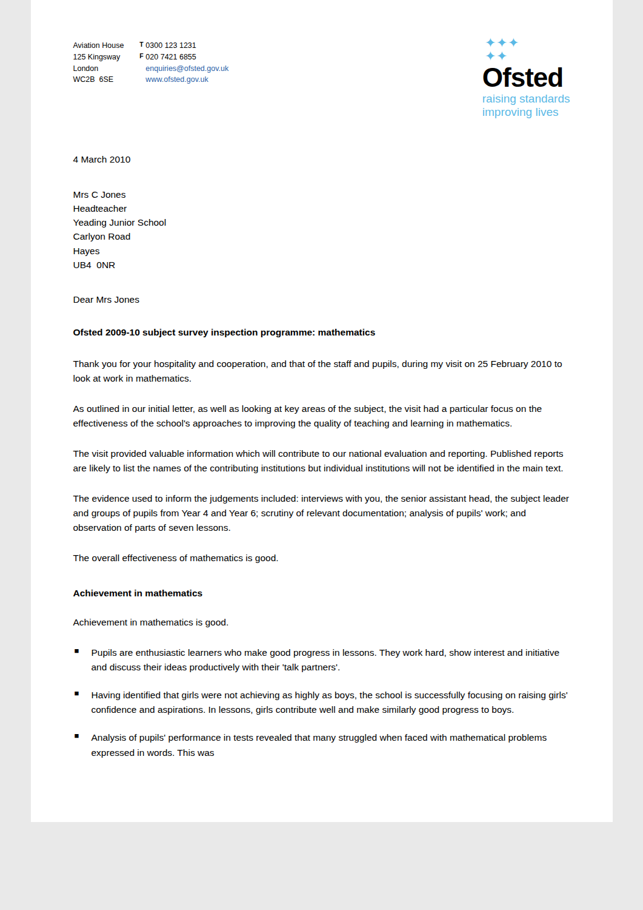Aviation House
125 Kingsway
London
WC2B 6SE
T0300 123 1231
F020 7421 6855
enquiries@ofsted.gov.uk
www.ofsted.gov.uk
✦✦✦
✦✦
Ofsted
raising standards
improving lives
4 March 2010
Mrs C Jones
Headteacher
Yeading Junior School
Carlyon Road
Hayes
UB4 0NR
Dear Mrs Jones
Ofsted 2009-10 subject survey inspection programme: mathematics
Thank you for your hospitality and cooperation, and that of the staff and pupils, during my visit on 25 February 2010 to look at work in mathematics.
As outlined in our initial letter, as well as looking at key areas of the subject, the visit had a particular focus on the effectiveness of the school's approaches to improving the quality of teaching and learning in mathematics.
The visit provided valuable information which will contribute to our national evaluation and reporting. Published reports are likely to list the names of the contributing institutions but individual institutions will not be identified in the main text.
The evidence used to inform the judgements included: interviews with you, the senior assistant head, the subject leader and groups of pupils from Year 4 and Year 6; scrutiny of relevant documentation; analysis of pupils' work; and observation of parts of seven lessons.
The overall effectiveness of mathematics is good.
Achievement in mathematics
Achievement in mathematics is good.
Pupils are enthusiastic learners who make good progress in lessons. They work hard, show interest and initiative and discuss their ideas productively with their 'talk partners'.
Having identified that girls were not achieving as highly as boys, the school is successfully focusing on raising girls' confidence and aspirations. In lessons, girls contribute well and make similarly good progress to boys.
Analysis of pupils' performance in tests revealed that many struggled when faced with mathematical problems expressed in words. This was